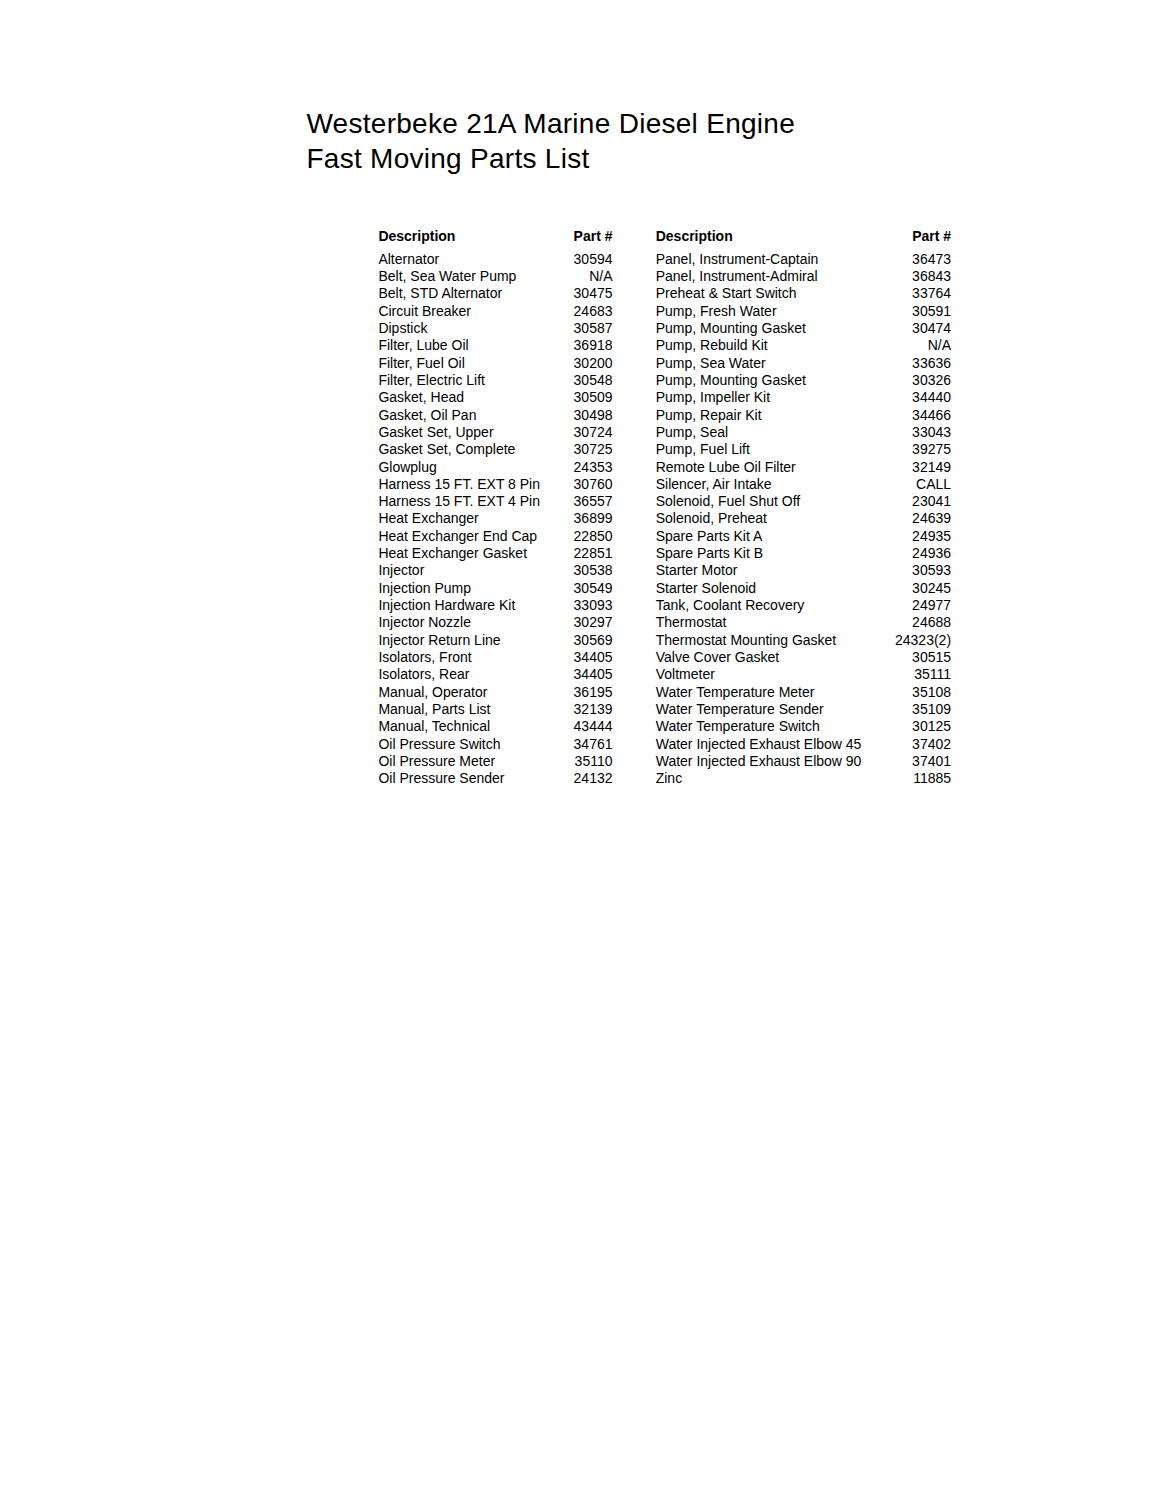Westerbeke 21A Marine Diesel Engine
Fast Moving Parts List
| Description | Part # | Description | Part # |
| --- | --- | --- | --- |
| Alternator | 30594 | Panel, Instrument-Captain | 36473 |
| Belt, Sea Water Pump | N/A | Panel, Instrument-Admiral | 36843 |
| Belt, STD Alternator | 30475 | Preheat & Start Switch | 33764 |
| Circuit Breaker | 24683 | Pump, Fresh Water | 30591 |
| Dipstick | 30587 | Pump, Mounting Gasket | 30474 |
| Filter, Lube Oil | 36918 | Pump, Rebuild Kit | N/A |
| Filter, Fuel Oil | 30200 | Pump, Sea Water | 33636 |
| Filter, Electric Lift | 30548 | Pump, Mounting Gasket | 30326 |
| Gasket, Head | 30509 | Pump, Impeller Kit | 34440 |
| Gasket, Oil Pan | 30498 | Pump, Repair Kit | 34466 |
| Gasket Set, Upper | 30724 | Pump, Seal | 33043 |
| Gasket Set, Complete | 30725 | Pump, Fuel Lift | 39275 |
| Glowplug | 24353 | Remote Lube Oil Filter | 32149 |
| Harness 15 FT. EXT 8 Pin | 30760 | Silencer, Air Intake | CALL |
| Harness 15 FT. EXT 4 Pin | 36557 | Solenoid, Fuel Shut Off | 23041 |
| Heat Exchanger | 36899 | Solenoid, Preheat | 24639 |
| Heat Exchanger End Cap | 22850 | Spare Parts Kit A | 24935 |
| Heat Exchanger Gasket | 22851 | Spare Parts Kit B | 24936 |
| Injector | 30538 | Starter Motor | 30593 |
| Injection Pump | 30549 | Starter Solenoid | 30245 |
| Injection Hardware Kit | 33093 | Tank, Coolant Recovery | 24977 |
| Injector Nozzle | 30297 | Thermostat | 24688 |
| Injector Return Line | 30569 | Thermostat Mounting Gasket | 24323(2) |
| Isolators, Front | 34405 | Valve Cover Gasket | 30515 |
| Isolators, Rear | 34405 | Voltmeter | 35111 |
| Manual, Operator | 36195 | Water Temperature Meter | 35108 |
| Manual, Parts List | 32139 | Water Temperature Sender | 35109 |
| Manual, Technical | 43444 | Water Temperature Switch | 30125 |
| Oil Pressure Switch | 34761 | Water Injected Exhaust Elbow 45 | 37402 |
| Oil Pressure Meter | 35110 | Water Injected Exhaust Elbow 90 | 37401 |
| Oil Pressure Sender | 24132 | Zinc | 11885 |